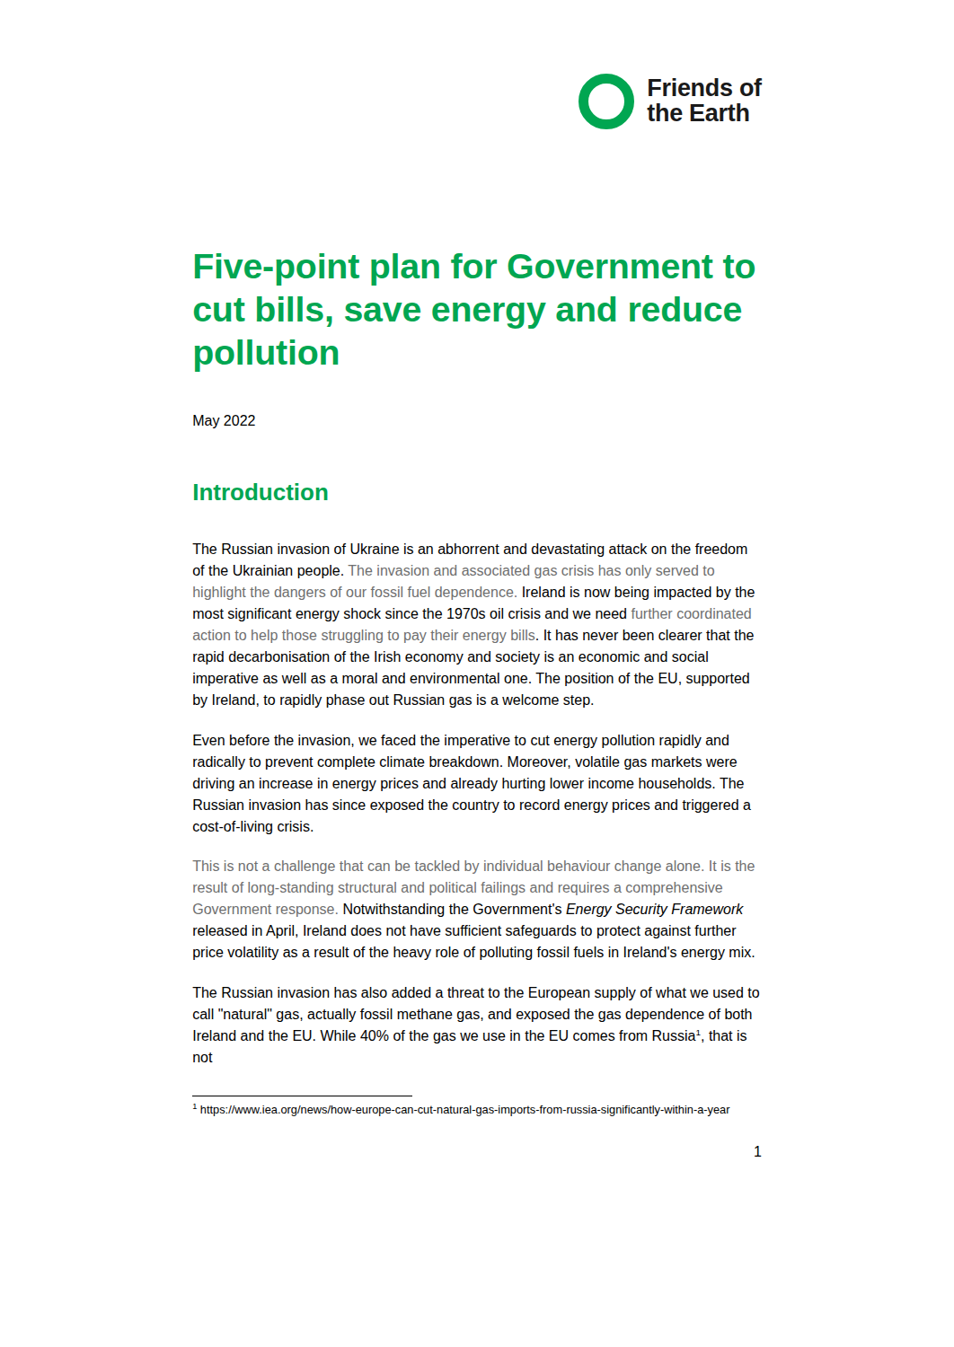Friends of
the Earth
Five-point plan for Government to cut bills, save energy and reduce pollution
May 2022
Introduction
The Russian invasion of Ukraine is an abhorrent and devastating attack on the freedom of the Ukrainian people. The invasion and associated gas crisis has only served to highlight the dangers of our fossil fuel dependence. Ireland is now being impacted by the most significant energy shock since the 1970s oil crisis and we need further coordinated action to help those struggling to pay their energy bills. It has never been clearer that the rapid decarbonisation of the Irish economy and society is an economic and social imperative as well as a moral and environmental one. The position of the EU, supported by Ireland, to rapidly phase out Russian gas is a welcome step.
Even before the invasion, we faced the imperative to cut energy pollution rapidly and radically to prevent complete climate breakdown. Moreover, volatile gas markets were driving an increase in energy prices and already hurting lower income households. The Russian invasion has since exposed the country to record energy prices and triggered a cost-of-living crisis.
This is not a challenge that can be tackled by individual behaviour change alone. It is the result of long-standing structural and political failings and requires a comprehensive Government response. Notwithstanding the Government's Energy Security Framework released in April, Ireland does not have sufficient safeguards to protect against further price volatility as a result of the heavy role of polluting fossil fuels in Ireland's energy mix.
The Russian invasion has also added a threat to the European supply of what we used to call "natural" gas, actually fossil methane gas, and exposed the gas dependence of both Ireland and the EU. While 40% of the gas we use in the EU comes from Russia1, that is not
1 https://www.iea.org/news/how-europe-can-cut-natural-gas-imports-from-russia-significantly-within-a-year
1